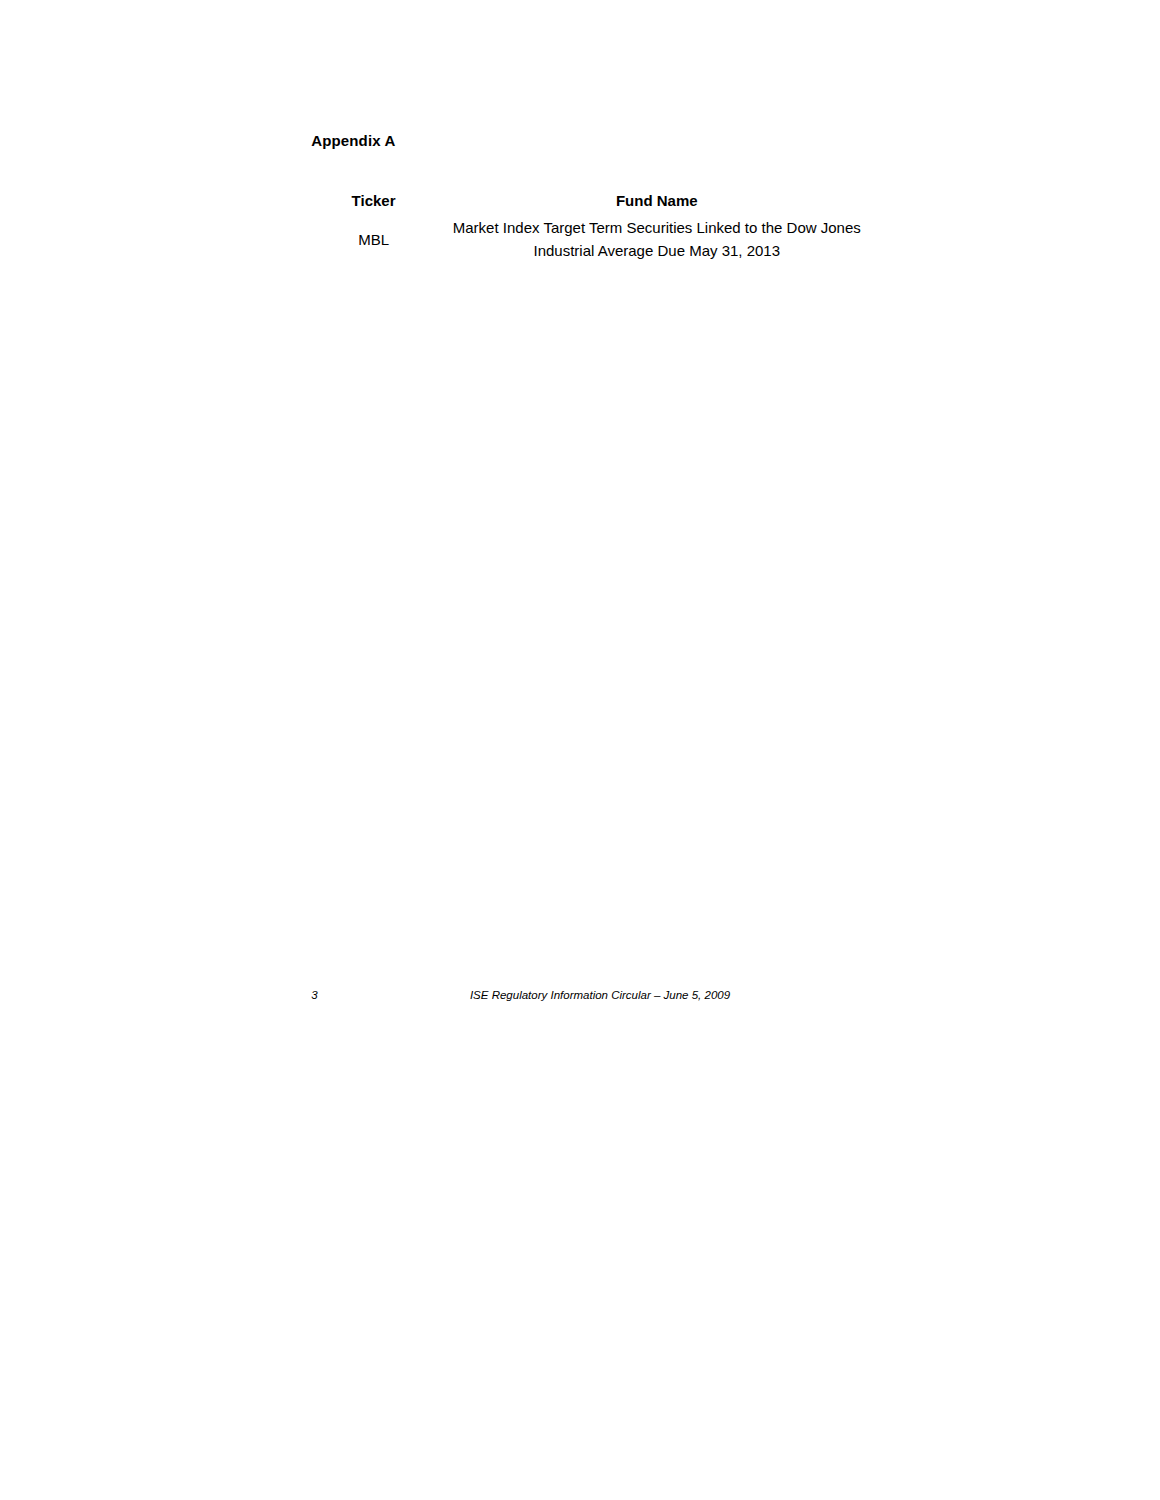Appendix A
| Ticker | Fund Name |
| --- | --- |
| MBL | Market Index Target Term Securities Linked to the Dow Jones Industrial Average Due May 31, 2013 |
3
ISE Regulatory Information Circular – June 5, 2009